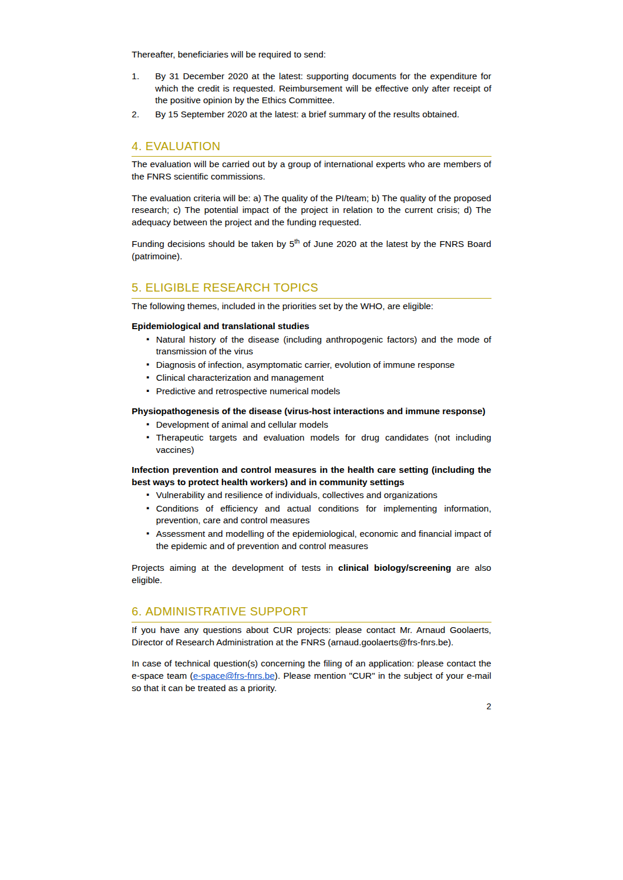Thereafter, beneficiaries will be required to send:
1. By 31 December 2020 at the latest: supporting documents for the expenditure for which the credit is requested. Reimbursement will be effective only after receipt of the positive opinion by the Ethics Committee.
2. By 15 September 2020 at the latest: a brief summary of the results obtained.
4. EVALUATION
The evaluation will be carried out by a group of international experts who are members of the FNRS scientific commissions.
The evaluation criteria will be: a) The quality of the PI/team; b) The quality of the proposed research; c) The potential impact of the project in relation to the current crisis; d) The adequacy between the project and the funding requested.
Funding decisions should be taken by 5th of June 2020 at the latest by the FNRS Board (patrimoine).
5. ELIGIBLE RESEARCH TOPICS
The following themes, included in the priorities set by the WHO, are eligible:
Epidemiological and translational studies
Natural history of the disease (including anthropogenic factors) and the mode of transmission of the virus
Diagnosis of infection, asymptomatic carrier, evolution of immune response
Clinical characterization and management
Predictive and retrospective numerical models
Physiopathogenesis of the disease (virus-host interactions and immune response)
Development of animal and cellular models
Therapeutic targets and evaluation models for drug candidates (not including vaccines)
Infection prevention and control measures in the health care setting (including the best ways to protect health workers) and in community settings
Vulnerability and resilience of individuals, collectives and organizations
Conditions of efficiency and actual conditions for implementing information, prevention, care and control measures
Assessment and modelling of the epidemiological, economic and financial impact of the epidemic and of prevention and control measures
Projects aiming at the development of tests in clinical biology/screening are also eligible.
6. ADMINISTRATIVE SUPPORT
If you have any questions about CUR projects: please contact Mr. Arnaud Goolaerts, Director of Research Administration at the FNRS (arnaud.goolaerts@frs-fnrs.be).
In case of technical question(s) concerning the filing of an application: please contact the e-space team (e-space@frs-fnrs.be). Please mention "CUR" in the subject of your e-mail so that it can be treated as a priority.
2